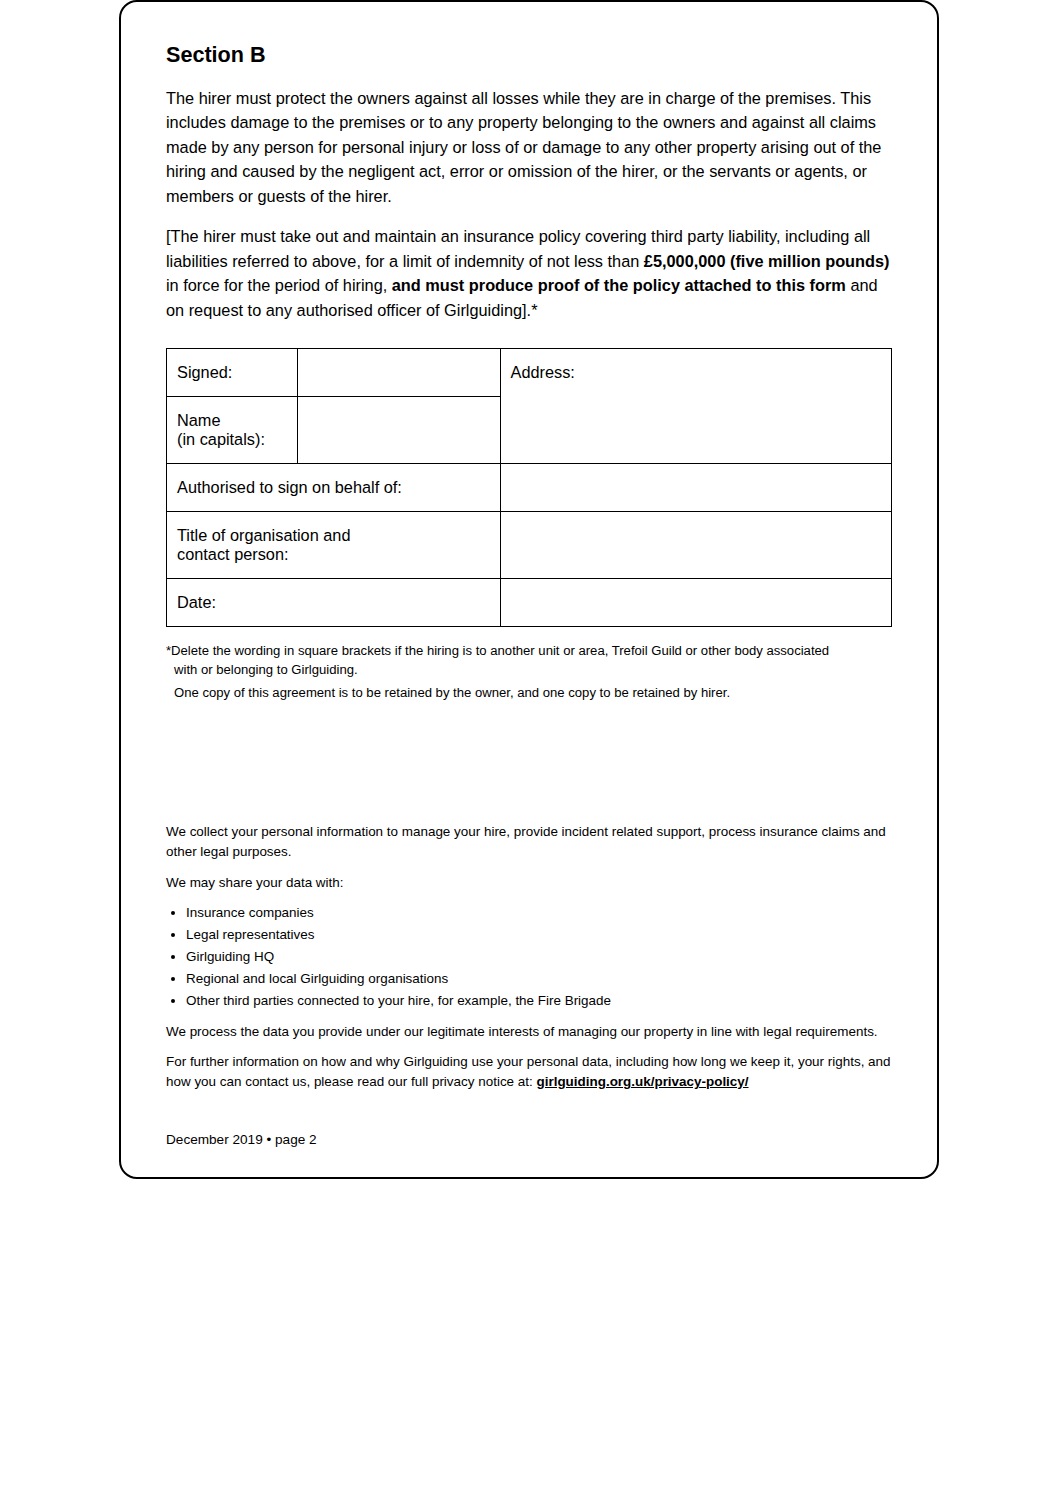Section B
The hirer must protect the owners against all losses while they are in charge of the premises. This includes damage to the premises or to any property belonging to the owners and against all claims made by any person for personal injury or loss of or damage to any other property arising out of the hiring and caused by the negligent act, error or omission of the hirer, or the servants or agents, or members or guests of the hirer.
[The hirer must take out and maintain an insurance policy covering third party liability, including all liabilities referred to above, for a limit of indemnity of not less than £5,000,000 (five million pounds) in force for the period of hiring, and must produce proof of the policy attached to this form and on request to any authorised officer of Girlguiding].*
| Signed: | | Address: |
| Name (in capitals): | |
| Authorised to sign on behalf of: | |
| Title of organisation and contact person: | |
| Date: | |
*Delete the wording in square brackets if the hiring is to another unit or area, Trefoil Guild or other body associated
with or belonging to Girlguiding.
One copy of this agreement is to be retained by the owner, and one copy to be retained by hirer.
We collect your personal information to manage your hire, provide incident related support, process insurance claims and other legal purposes.
We may share your data with:
Insurance companies
Legal representatives
Girlguiding HQ
Regional and local Girlguiding organisations
Other third parties connected to your hire, for example, the Fire Brigade
We process the data you provide under our legitimate interests of managing our property in line with legal requirements.
For further information on how and why Girlguiding use your personal data, including how long we keep it, your rights, and how you can contact us, please read our full privacy notice at: girlguiding.org.uk/privacy-policy/
December 2019 • page 2